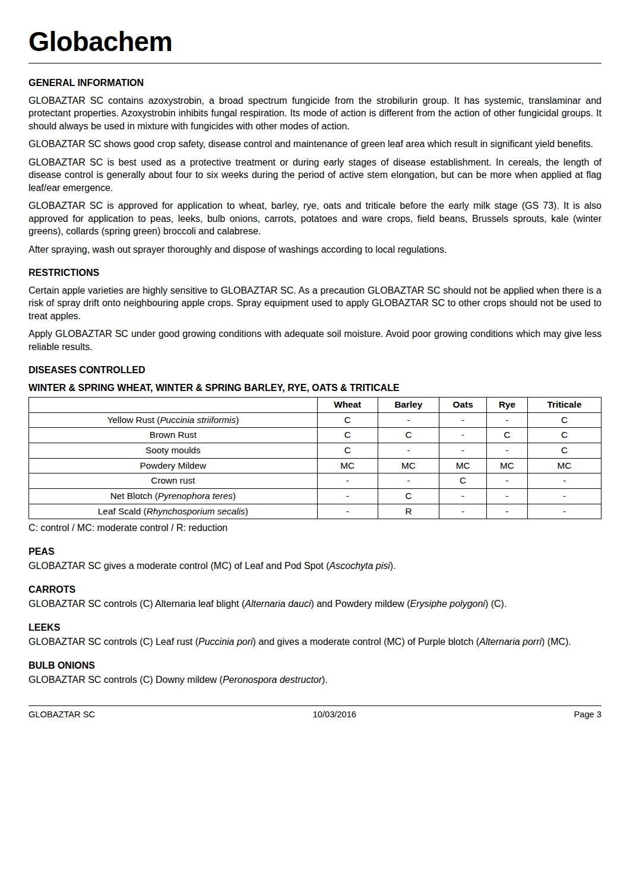Globachem
General Information
GLOBAZTAR SC contains azoxystrobin, a broad spectrum fungicide from the strobilurin group. It has systemic, translaminar and protectant properties. Azoxystrobin inhibits fungal respiration. Its mode of action is different from the action of other fungicidal groups. It should always be used in mixture with fungicides with other modes of action.
GLOBAZTAR SC shows good crop safety, disease control and maintenance of green leaf area which result in significant yield benefits.
GLOBAZTAR SC is best used as a protective treatment or during early stages of disease establishment. In cereals, the length of disease control is generally about four to six weeks during the period of active stem elongation, but can be more when applied at flag leaf/ear emergence.
GLOBAZTAR SC is approved for application to wheat, barley, rye, oats and triticale before the early milk stage (GS 73). It is also approved for application to peas, leeks, bulb onions, carrots, potatoes and ware crops, field beans, Brussels sprouts, kale (winter greens), collards (spring green) broccoli and calabrese.
After spraying, wash out sprayer thoroughly and dispose of washings according to local regulations.
Restrictions
Certain apple varieties are highly sensitive to GLOBAZTAR SC. As a precaution GLOBAZTAR SC should not be applied when there is a risk of spray drift onto neighbouring apple crops. Spray equipment used to apply GLOBAZTAR SC to other crops should not be used to treat apples.
Apply GLOBAZTAR SC under good growing conditions with adequate soil moisture. Avoid poor growing conditions which may give less reliable results.
Diseases Controlled
WINTER & SPRING WHEAT, WINTER & SPRING BARLEY, RYE, OATS & TRITICALE
| | Wheat | Barley | Oats | Rye | Triticale |
| --- | --- | --- | --- | --- | --- |
| Yellow Rust ( Puccinia striiformis ) | C | - | - | - | C |
| Brown Rust | C | C | - | C | C |
| Sooty moulds | C | - | - | - | C |
| Powdery Mildew | MC | MC | MC | MC | MC |
| Crown rust | - | - | C | - | - |
| Net Blotch ( Pyrenophora teres ) | - | C | - | - | - |
| Leaf Scald ( Rhynchosporium secalis ) | - | R | - | - | - |
C: control / MC: moderate control / R: reduction
PEAS
GLOBAZTAR SC gives a moderate control (MC) of Leaf and Pod Spot (Ascochyta pisi).
CARROTS
GLOBAZTAR SC controls (C) Alternaria leaf blight (Alternaria dauci) and Powdery mildew (Erysiphe polygoni) (C).
LEEKS
GLOBAZTAR SC controls (C) Leaf rust (Puccinia pori) and gives a moderate control (MC) of Purple blotch (Alternaria porri) (MC).
BULB ONIONS
GLOBAZTAR SC controls (C) Downy mildew (Peronospora destructor).
GLOBAZTAR SC 10/03/2016 Page 3